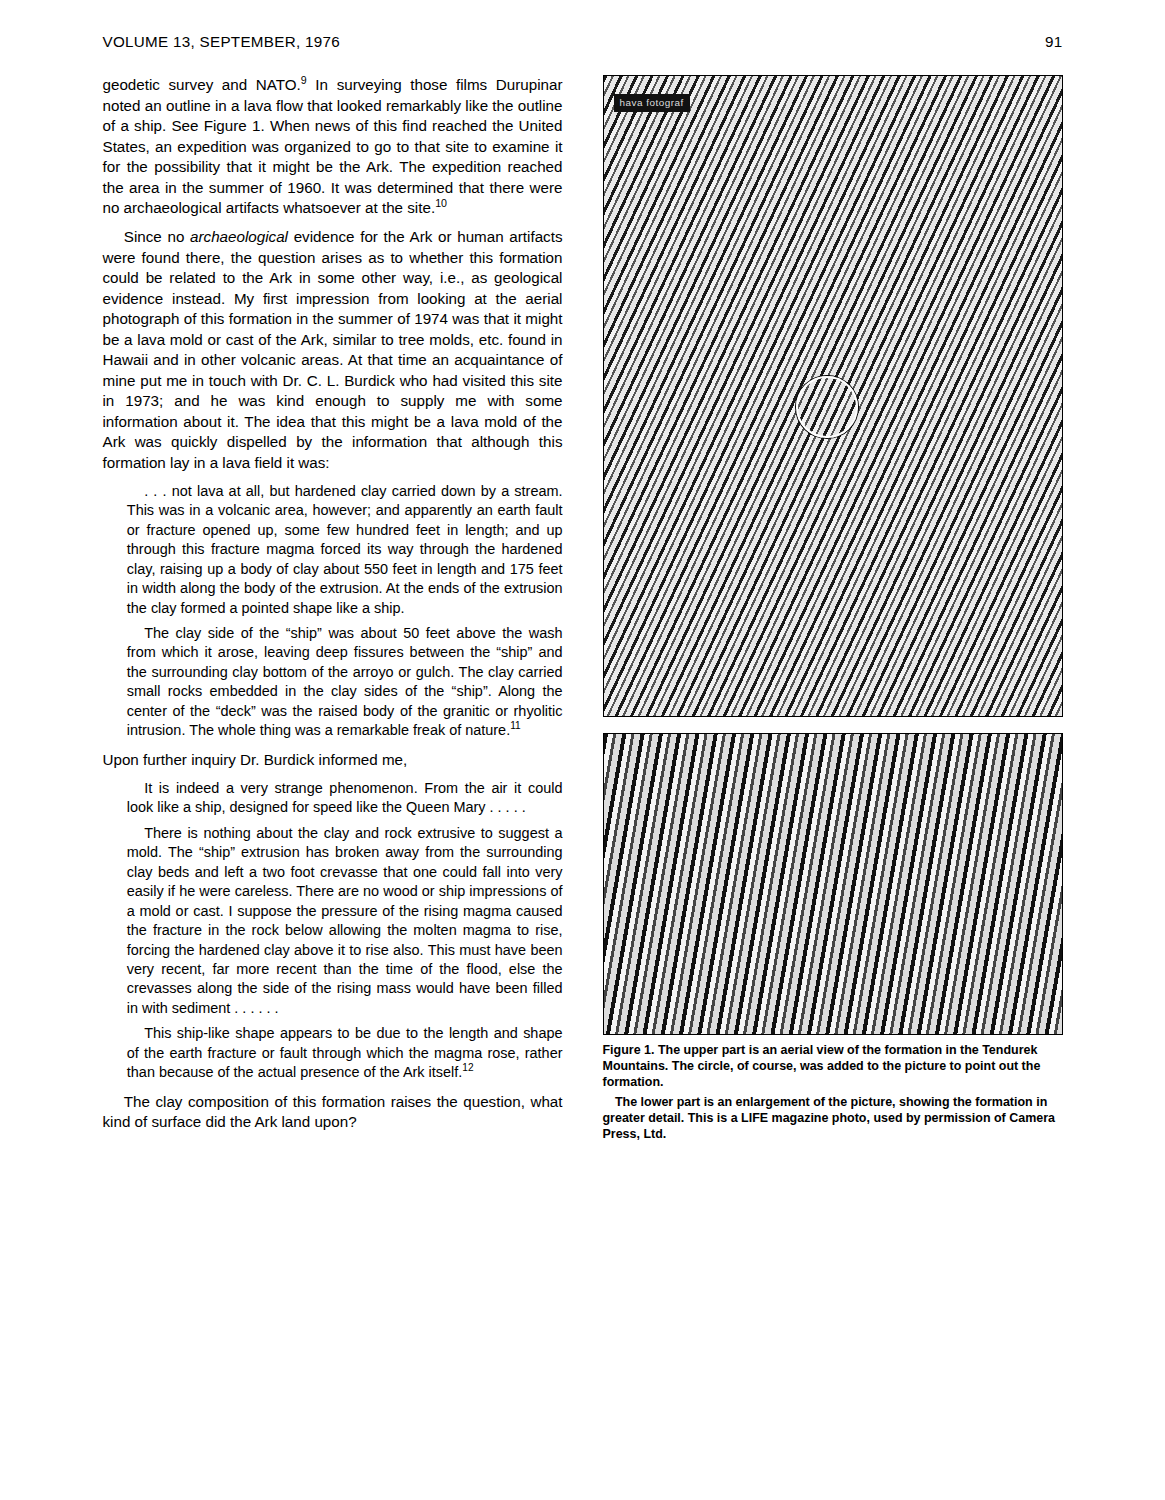VOLUME 13, SEPTEMBER, 1976 91
geodetic survey and NATO.9 In surveying those films Durupinar noted an outline in a lava flow that looked remarkably like the outline of a ship. See Figure 1. When news of this find reached the United States, an expedition was organized to go to that site to examine it for the possibility that it might be the Ark. The expedition reached the area in the summer of 1960. It was determined that there were no archaeological artifacts whatsoever at the site.10
Since no archaeological evidence for the Ark or human artifacts were found there, the question arises as to whether this formation could be related to the Ark in some other way, i.e., as geological evidence instead. My first impression from looking at the aerial photograph of this formation in the summer of 1974 was that it might be a lava mold or cast of the Ark, similar to tree molds, etc. found in Hawaii and in other volcanic areas. At that time an acquaintance of mine put me in touch with Dr. C. L. Burdick who had visited this site in 1973; and he was kind enough to supply me with some information about it. The idea that this might be a lava mold of the Ark was quickly dispelled by the information that although this formation lay in a lava field it was:
. . . not lava at all, but hardened clay carried down by a stream. This was in a volcanic area, however; and apparently an earth fault or fracture opened up, some few hundred feet in length; and up through this fracture magma forced its way through the hardened clay, raising up a body of clay about 550 feet in length and 175 feet in width along the body of the extrusion. At the ends of the extrusion the clay formed a pointed shape like a ship.
The clay side of the “ship” was about 50 feet above the wash from which it arose, leaving deep fissures between the “ship” and the surrounding clay bottom of the arroyo or gulch. The clay carried small rocks embedded in the clay sides of the “ship”. Along the center of the “deck” was the raised body of the granitic or rhyolitic intrusion. The whole thing was a remarkable freak of nature.11
Upon further inquiry Dr. Burdick informed me,
It is indeed a very strange phenomenon. From the air it could look like a ship, designed for speed like the Queen Mary . . . . .
There is nothing about the clay and rock extrusive to suggest a mold. The “ship” extrusion has broken away from the surrounding clay beds and left a two foot crevasse that one could fall into very easily if he were careless. There are no wood or ship impressions of a mold or cast. I suppose the pressure of the rising magma caused the fracture in the rock below allowing the molten magma to rise, forcing the hardened clay above it to rise also. This must have been very recent, far more recent than the time of the flood, else the crevasses along the side of the rising mass would have been filled in with sediment . . . . . .
This ship-like shape appears to be due to the length and shape of the earth fracture or fault through which the magma rose, rather than because of the actual presence of the Ark itself.12
The clay composition of this formation raises the question, what kind of surface did the Ark land upon?
hava fotograf
Figure 1. The upper part is an aerial view of the formation in the Tendurek Mountains. The circle, of course, was added to the picture to point out the formation.
The lower part is an enlargement of the picture, showing the formation in greater detail. This is a LIFE magazine photo, used by permission of Camera Press, Ltd.